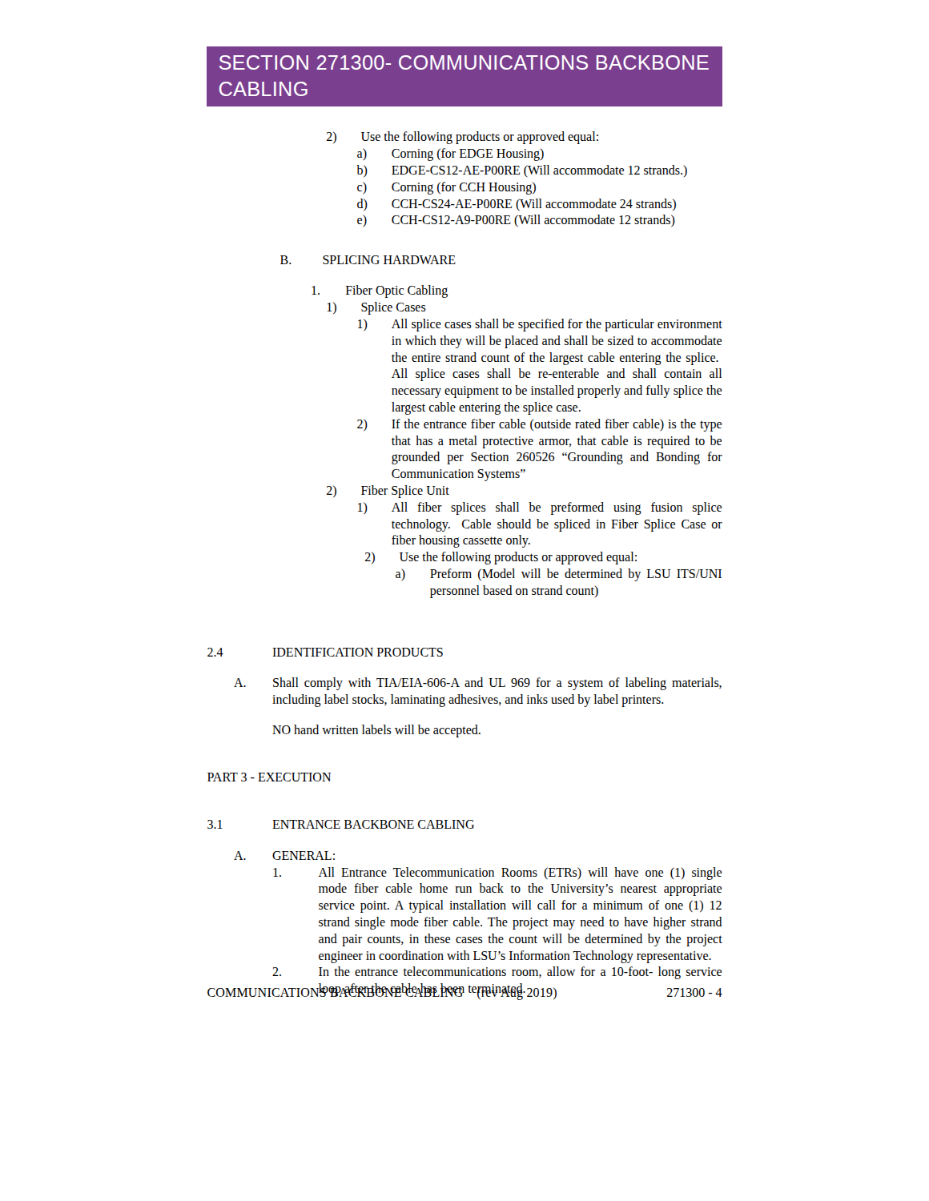SECTION 271300- COMMUNICATIONS BACKBONE CABLING
2) Use the following products or approved equal:
a) Corning (for EDGE Housing)
b) EDGE-CS12-AE-P00RE (Will accommodate 12 strands.)
c) Corning (for CCH Housing)
d) CCH-CS24-AE-P00RE (Will accommodate 24 strands)
e) CCH-CS12-A9-P00RE (Will accommodate 12 strands)
B. SPLICING HARDWARE
1. Fiber Optic Cabling
1) Splice Cases
1) All splice cases shall be specified for the particular environment in which they will be placed and shall be sized to accommodate the entire strand count of the largest cable entering the splice. All splice cases shall be re-enterable and shall contain all necessary equipment to be installed properly and fully splice the largest cable entering the splice case.
2) If the entrance fiber cable (outside rated fiber cable) is the type that has a metal protective armor, that cable is required to be grounded per Section 260526 “Grounding and Bonding for Communication Systems”
2) Fiber Splice Unit
1) All fiber splices shall be preformed using fusion splice technology. Cable should be spliced in Fiber Splice Case or fiber housing cassette only.
2) Use the following products or approved equal:
a) Preform (Model will be determined by LSU ITS/UNI personnel based on strand count)
2.4 IDENTIFICATION PRODUCTS
A. Shall comply with TIA/EIA-606-A and UL 969 for a system of labeling materials, including label stocks, laminating adhesives, and inks used by label printers.
NO hand written labels will be accepted.
PART 3 - EXECUTION
3.1 ENTRANCE BACKBONE CABLING
A. GENERAL:
1. All Entrance Telecommunication Rooms (ETRs) will have one (1) single mode fiber cable home run back to the University’s nearest appropriate service point. A typical installation will call for a minimum of one (1) 12 strand single mode fiber cable. The project may need to have higher strand and pair counts, in these cases the count will be determined by the project engineer in coordination with LSU’s Information Technology representative.
2. In the entrance telecommunications room, allow for a 10-foot- long service loop after the cable has been terminated.
COMMUNICATIONS BACKBONE CABLING (rev Aug 2019) 271300 - 4